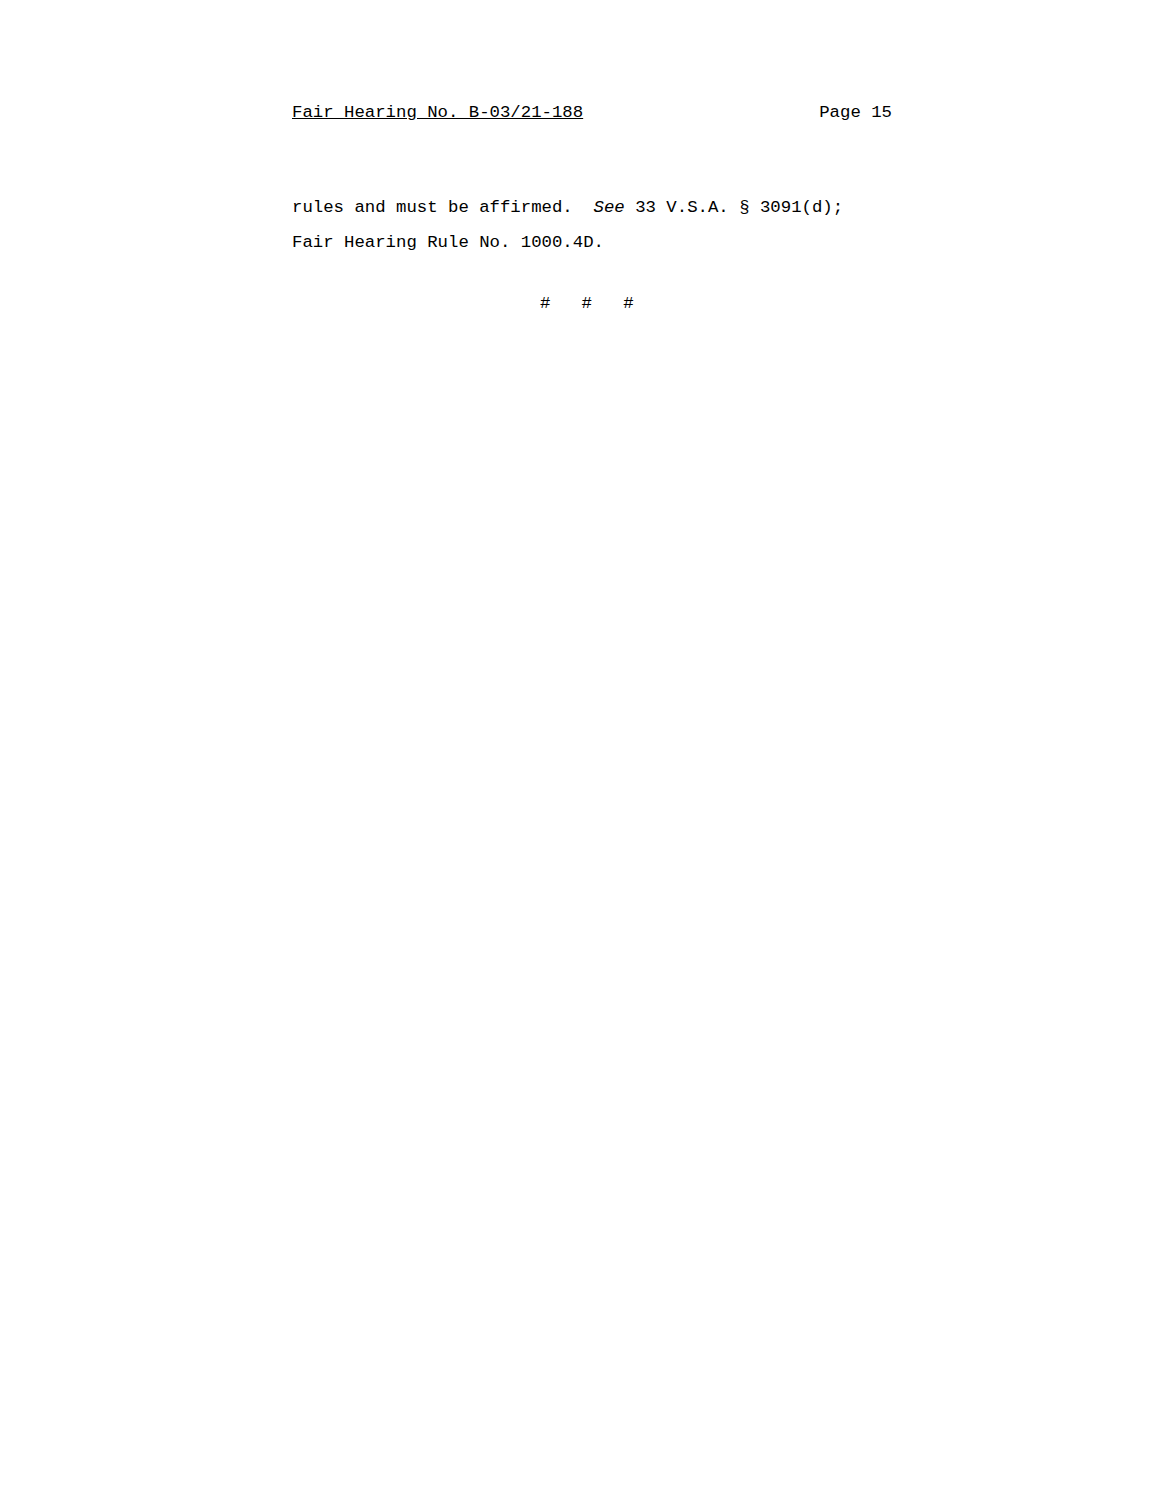Fair Hearing No. B-03/21-188 Page 15
rules and must be affirmed. See 33 V.S.A. § 3091(d); Fair Hearing Rule No. 1000.4D.
# # #